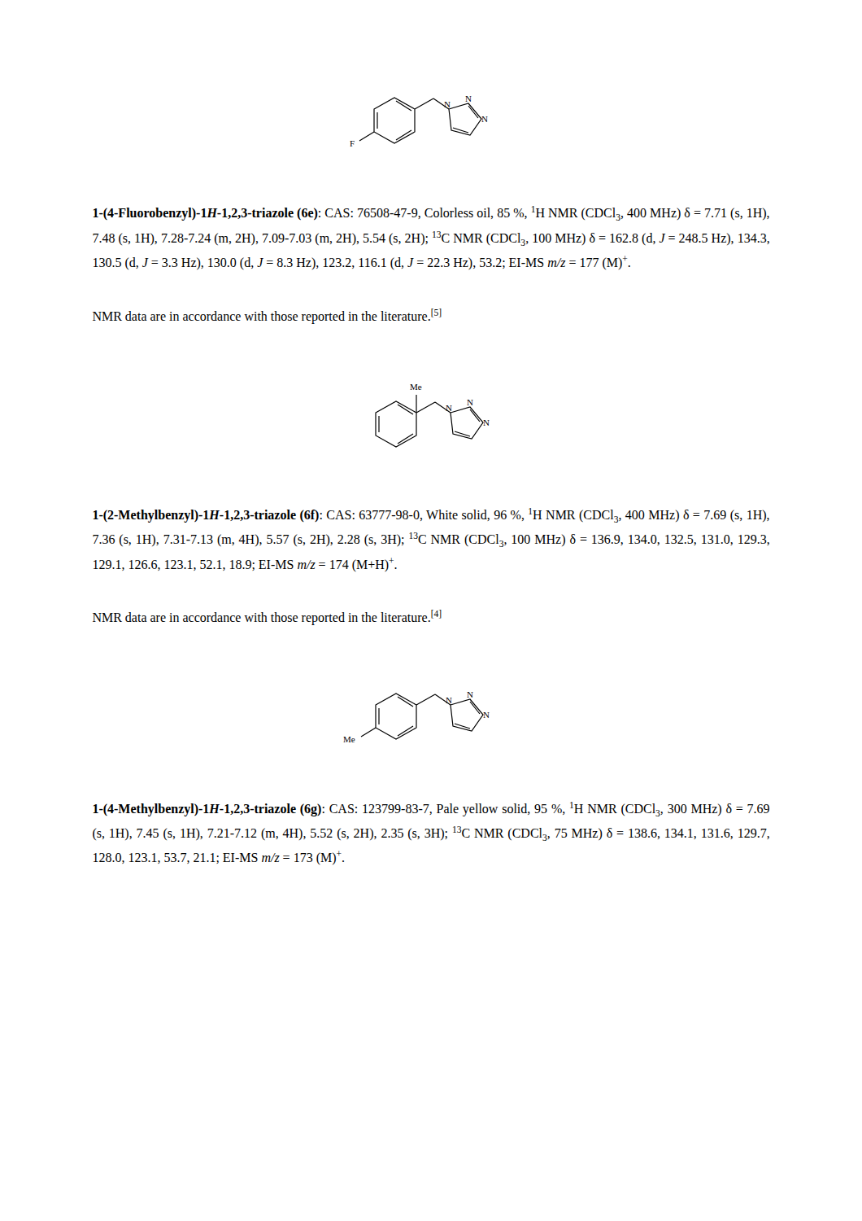F N N N
1-(4-Fluorobenzyl)-1H-1,2,3-triazole (6e): CAS: 76508-47-9, Colorless oil, 85 %, 1H NMR (CDCl3, 400 MHz) δ = 7.71 (s, 1H), 7.48 (s, 1H), 7.28-7.24 (m, 2H), 7.09-7.03 (m, 2H), 5.54 (s, 2H); 13C NMR (CDCl3, 100 MHz) δ = 162.8 (d, J = 248.5 Hz), 134.3, 130.5 (d, J = 3.3 Hz), 130.0 (d, J = 8.3 Hz), 123.2, 116.1 (d, J = 22.3 Hz), 53.2; EI-MS m/z = 177 (M)+.
NMR data are in accordance with those reported in the literature.[5]
Me N N N
1-(2-Methylbenzyl)-1H-1,2,3-triazole (6f): CAS: 63777-98-0, White solid, 96 %, 1H NMR (CDCl3, 400 MHz) δ = 7.69 (s, 1H), 7.36 (s, 1H), 7.31-7.13 (m, 4H), 5.57 (s, 2H), 2.28 (s, 3H); 13C NMR (CDCl3, 100 MHz) δ = 136.9, 134.0, 132.5, 131.0, 129.3, 129.1, 126.6, 123.1, 52.1, 18.9; EI-MS m/z = 174 (M+H)+.
NMR data are in accordance with those reported in the literature.[4]
Me N N N
1-(4-Methylbenzyl)-1H-1,2,3-triazole (6g): CAS: 123799-83-7, Pale yellow solid, 95 %, 1H NMR (CDCl3, 300 MHz) δ = 7.69 (s, 1H), 7.45 (s, 1H), 7.21-7.12 (m, 4H), 5.52 (s, 2H), 2.35 (s, 3H); 13C NMR (CDCl3, 75 MHz) δ = 138.6, 134.1, 131.6, 129.7, 128.0, 123.1, 53.7, 21.1; EI-MS m/z = 173 (M)+.